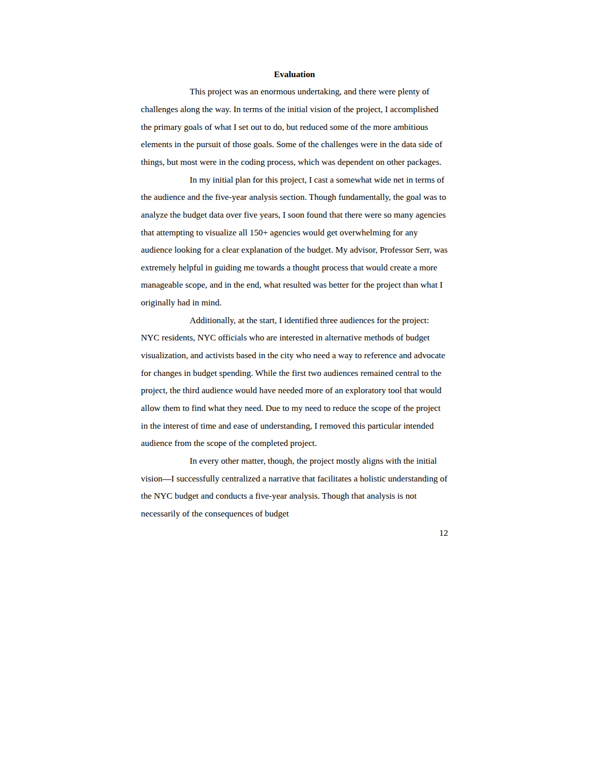Evaluation
This project was an enormous undertaking, and there were plenty of challenges along the way. In terms of the initial vision of the project, I accomplished the primary goals of what I set out to do, but reduced some of the more ambitious elements in the pursuit of those goals. Some of the challenges were in the data side of things, but most were in the coding process, which was dependent on other packages.
In my initial plan for this project, I cast a somewhat wide net in terms of the audience and the five-year analysis section. Though fundamentally, the goal was to analyze the budget data over five years, I soon found that there were so many agencies that attempting to visualize all 150+ agencies would get overwhelming for any audience looking for a clear explanation of the budget. My advisor, Professor Serr, was extremely helpful in guiding me towards a thought process that would create a more manageable scope, and in the end, what resulted was better for the project than what I originally had in mind.
Additionally, at the start, I identified three audiences for the project: NYC residents, NYC officials who are interested in alternative methods of budget visualization, and activists based in the city who need a way to reference and advocate for changes in budget spending. While the first two audiences remained central to the project, the third audience would have needed more of an exploratory tool that would allow them to find what they need. Due to my need to reduce the scope of the project in the interest of time and ease of understanding, I removed this particular intended audience from the scope of the completed project.
In every other matter, though, the project mostly aligns with the initial vision—I successfully centralized a narrative that facilitates a holistic understanding of the NYC budget and conducts a five-year analysis. Though that analysis is not necessarily of the consequences of budget
12